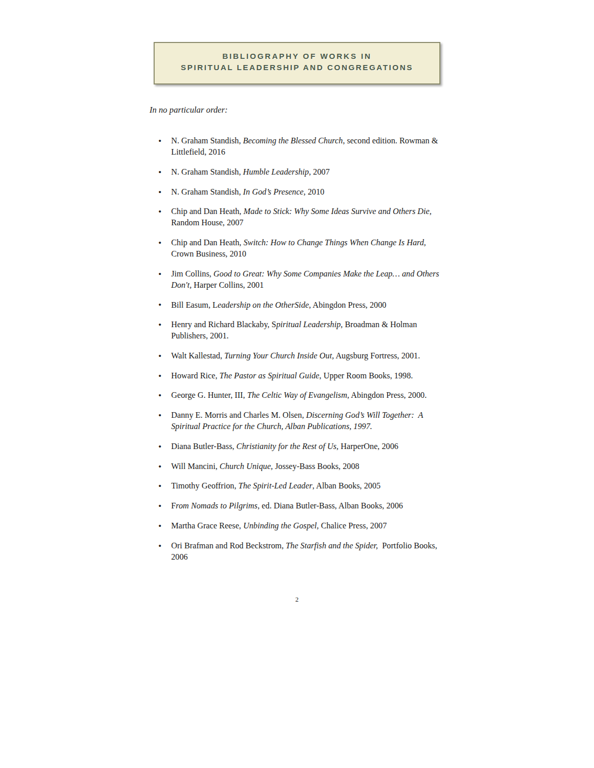Bibliography of Works in Spiritual Leadership and Congregations
In no particular order:
N. Graham Standish, Becoming the Blessed Church, second edition. Rowman & Littlefield, 2016
N. Graham Standish, Humble Leadership, 2007
N. Graham Standish, In God’s Presence, 2010
Chip and Dan Heath, Made to Stick: Why Some Ideas Survive and Others Die, Random House, 2007
Chip and Dan Heath, Switch: How to Change Things When Change Is Hard, Crown Business, 2010
Jim Collins, Good to Great: Why Some Companies Make the Leap… and Others Don't, Harper Collins, 2001
Bill Easum, Leadership on the OtherSide, Abingdon Press, 2000
Henry and Richard Blackaby, Spiritual Leadership, Broadman & Holman Publishers, 2001.
Walt Kallestad, Turning Your Church Inside Out, Augsburg Fortress, 2001.
Howard Rice, The Pastor as Spiritual Guide, Upper Room Books, 1998.
George G. Hunter, III, The Celtic Way of Evangelism, Abingdon Press, 2000.
Danny E. Morris and Charles M. Olsen, Discerning God’s Will Together: A Spiritual Practice for the Church, Alban Publications, 1997.
Diana Butler-Bass, Christianity for the Rest of Us, HarperOne, 2006
Will Mancini, Church Unique, Jossey-Bass Books, 2008
Timothy Geoffrion, The Spirit-Led Leader, Alban Books, 2005
From Nomads to Pilgrims, ed. Diana Butler-Bass, Alban Books, 2006
Martha Grace Reese, Unbinding the Gospel, Chalice Press, 2007
Ori Brafman and Rod Beckstrom, The Starfish and the Spider, Portfolio Books, 2006
2